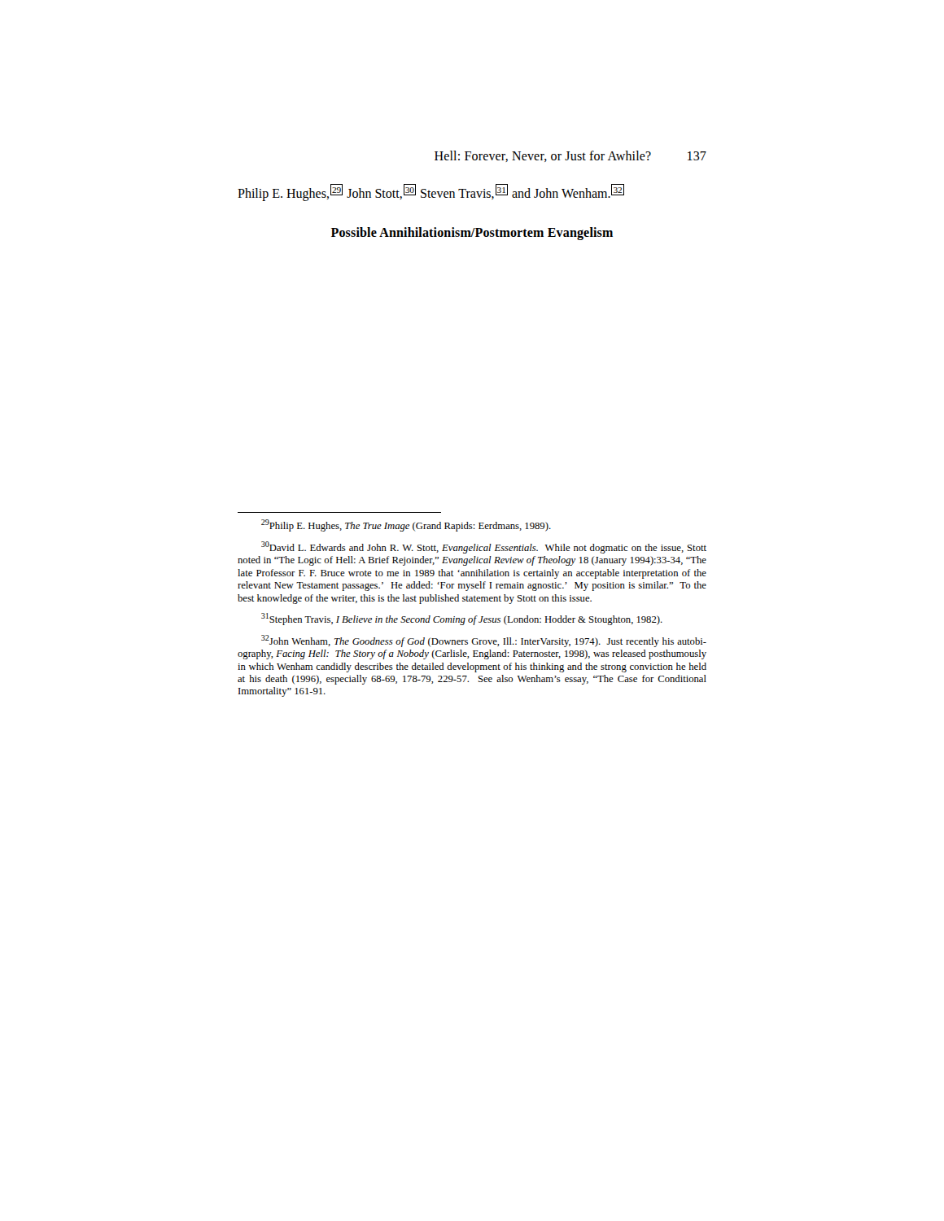Hell: Forever, Never, or Just for Awhile?137
Philip E. Hughes,29 John Stott,30 Steven Travis,31 and John Wenham.32
Possible Annihilationism/Postmortem Evangelism
29Philip E. Hughes, The True Image (Grand Rapids: Eerdmans, 1989).
30David L. Edwards and John R. W. Stott, Evangelical Essentials. While not dogmatic on the issue, Stott noted in “The Logic of Hell: A Brief Rejoinder,” Evangelical Review of Theology 18 (January 1994):33-34, “The late Professor F. F. Bruce wrote to me in 1989 that ‘annihilation is certainly an acceptable interpretation of the relevant New Testament passages.’ He added: ‘For myself I remain agnostic.’ My position is similar.” To the best knowledge of the writer, this is the last published statement by Stott on this issue.
31Stephen Travis, I Believe in the Second Coming of Jesus (London: Hodder & Stoughton, 1982).
32John Wenham, The Goodness of God (Downers Grove, Ill.: InterVarsity, 1974). Just recently his autobiography, Facing Hell: The Story of a Nobody (Carlisle, England: Paternoster, 1998), was released posthumously in which Wenham candidly describes the detailed development of his thinking and the strong conviction he held at his death (1996), especially 68-69, 178-79, 229-57. See also Wenham’s essay, “The Case for Conditional Immortality” 161-91.